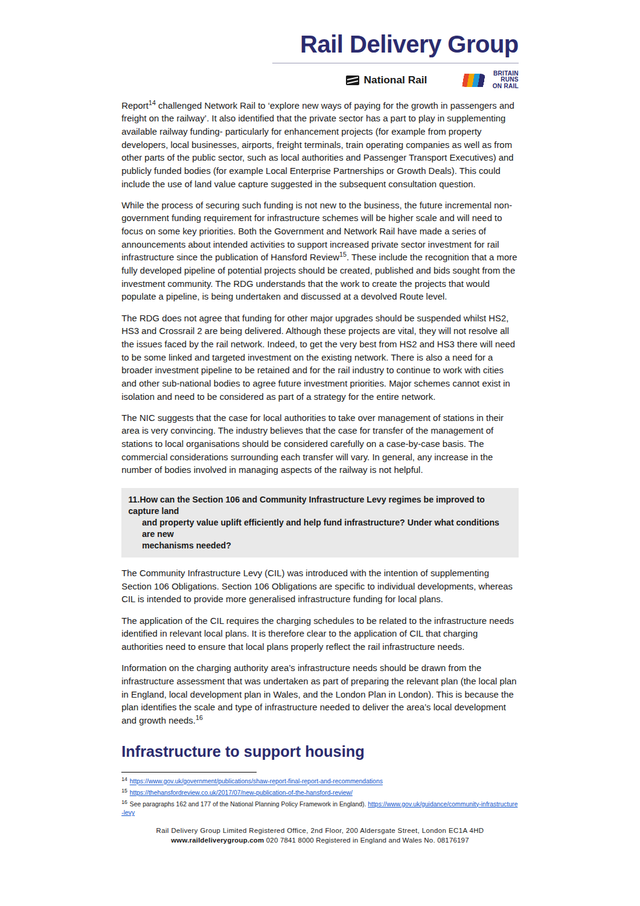Rail Delivery Group
National Rail
Britain
Runs
on Rail
Report14 challenged Network Rail to ‘explore new ways of paying for the growth in passengers and freight on the railway’. It also identified that the private sector has a part to play in supplementing available railway funding- particularly for enhancement projects (for example from property developers, local businesses, airports, freight terminals, train operating companies as well as from other parts of the public sector, such as local authorities and Passenger Transport Executives) and publicly funded bodies (for example Local Enterprise Partnerships or Growth Deals). This could include the use of land value capture suggested in the subsequent consultation question.
While the process of securing such funding is not new to the business, the future incremental non-government funding requirement for infrastructure schemes will be higher scale and will need to focus on some key priorities. Both the Government and Network Rail have made a series of announcements about intended activities to support increased private sector investment for rail infrastructure since the publication of Hansford Review15. These include the recognition that a more fully developed pipeline of potential projects should be created, published and bids sought from the investment community. The RDG understands that the work to create the projects that would populate a pipeline, is being undertaken and discussed at a devolved Route level.
The RDG does not agree that funding for other major upgrades should be suspended whilst HS2, HS3 and Crossrail 2 are being delivered. Although these projects are vital, they will not resolve all the issues faced by the rail network. Indeed, to get the very best from HS2 and HS3 there will need to be some linked and targeted investment on the existing network. There is also a need for a broader investment pipeline to be retained and for the rail industry to continue to work with cities and other sub-national bodies to agree future investment priorities. Major schemes cannot exist in isolation and need to be considered as part of a strategy for the entire network.
The NIC suggests that the case for local authorities to take over management of stations in their area is very convincing. The industry believes that the case for transfer of the management of stations to local organisations should be considered carefully on a case-by-case basis. The commercial considerations surrounding each transfer will vary. In general, any increase in the number of bodies involved in managing aspects of the railway is not helpful.
11. How can the Section 106 and Community Infrastructure Levy regimes be improved to capture land and property value uplift efficiently and help fund infrastructure? Under what conditions are new mechanisms needed?
The Community Infrastructure Levy (CIL) was introduced with the intention of supplementing Section 106 Obligations. Section 106 Obligations are specific to individual developments, whereas CIL is intended to provide more generalised infrastructure funding for local plans.
The application of the CIL requires the charging schedules to be related to the infrastructure needs identified in relevant local plans. It is therefore clear to the application of CIL that charging authorities need to ensure that local plans properly reflect the rail infrastructure needs.
Information on the charging authority area’s infrastructure needs should be drawn from the infrastructure assessment that was undertaken as part of preparing the relevant plan (the local plan in England, local development plan in Wales, and the London Plan in London). This is because the plan identifies the scale and type of infrastructure needed to deliver the area’s local development and growth needs.16
Infrastructure to support housing
14 https://www.gov.uk/government/publications/shaw-report-final-report-and-recommendations
15 https://thehansfordreview.co.uk/2017/07/new-publication-of-the-hansford-review/
16 See paragraphs 162 and 177 of the National Planning Policy Framework in England). https://www.gov.uk/guidance/community-infrastructure-levy
Rail Delivery Group Limited Registered Office, 2nd Floor, 200 Aldersgate Street, London EC1A 4HD
www.raildeliverygroup.com 020 7841 8000 Registered in England and Wales No. 08176197